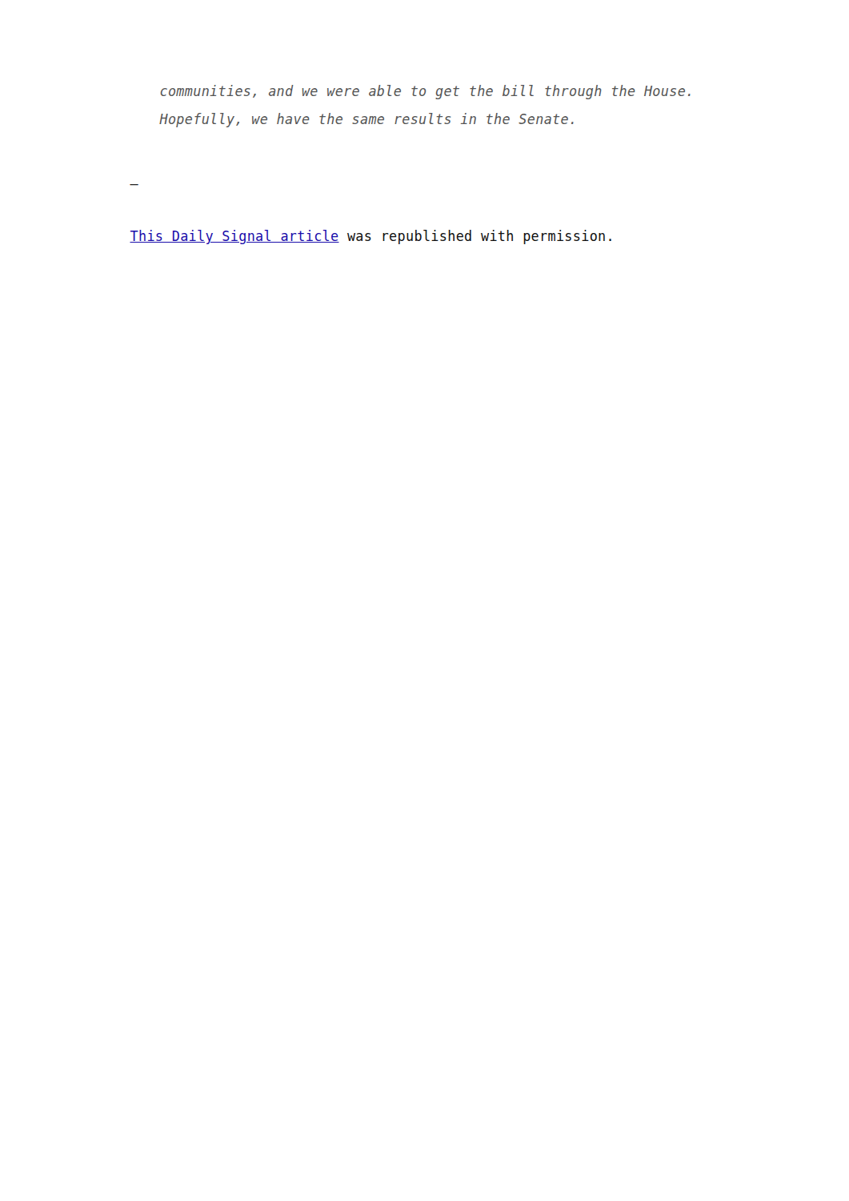communities, and we were able to get the bill through the House. Hopefully, we have the same results in the Senate.
—
This Daily Signal article was republished with permission.